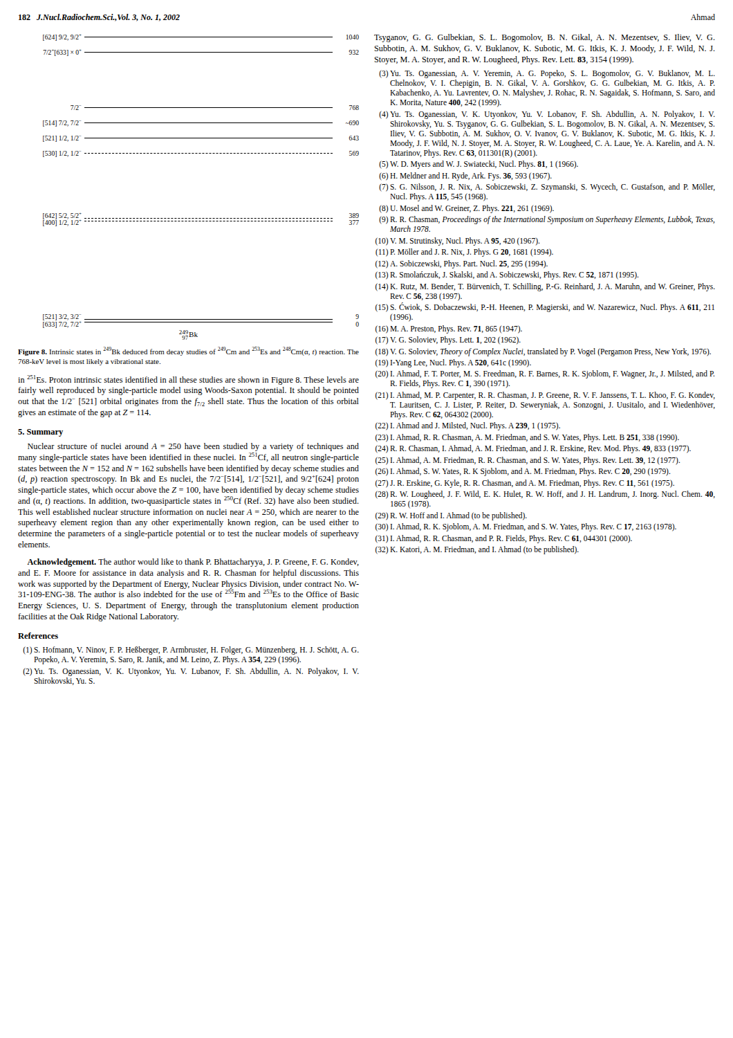182 J.Nucl.Radiochem.Sci.,Vol. 3, No. 1, 2002
Ahmad
[624] 9/2, 9/2+
1040
7/2+[633] × 0+
932
7/2−
768
[514] 7/2, 7/2−
~690
[521] 1/2, 1/2−
643
[530] 1/2, 1/2−
569
[642] 5/2, 5/2+
[400] 1/2, 1/2+
389
377
[521] 3/2, 3/2−
[633] 7/2, 7/2+
9
0
249
97 Bk
Figure 8. Intrinsic states in 249Bk deduced from decay studies of 249Cm and 253Es and 248Cm(α, t) reaction. The 768-keV level is most likely a vibrational state.
in 251Es. Proton intrinsic states identified in all these studies are shown in Figure 8. These levels are fairly well reproduced by single-particle model using Woods-Saxon potential. It should be pointed out that the 1/2− [521] orbital originates from the f7/2 shell state. Thus the location of this orbital gives an estimate of the gap at Z = 114.
5. Summary
Nuclear structure of nuclei around A = 250 have been studied by a variety of techniques and many single-particle states have been identified in these nuclei. In 251Cf, all neutron single-particle states between the N = 152 and N = 162 subshells have been identified by decay scheme studies and (d, p) reaction spectroscopy. In Bk and Es nuclei, the 7/2−[514], 1/2−[521], and 9/2+[624] proton single-particle states, which occur above the Z = 100, have been identified by decay scheme studies and (α, t) reactions. In addition, two-quasiparticle states in 250Cf (Ref. 32) have also been studied. This well established nuclear structure information on nuclei near A = 250, which are nearer to the superheavy element region than any other experimentally known region, can be used either to determine the parameters of a single-particle potential or to test the nuclear models of superheavy elements.
Acknowledgement. The author would like to thank P. Bhattacharyya, J. P. Greene, F. G. Kondev, and E. F. Moore for assistance in data analysis and R. R. Chasman for helpful discussions. This work was supported by the Department of Energy, Nuclear Physics Division, under contract No. W-31-109-ENG-38. The author is also indebted for the use of 255Fm and 253Es to the Office of Basic Energy Sciences, U. S. Department of Energy, through the transplutonium element production facilities at the Oak Ridge National Laboratory.
References
S. Hofmann, V. Ninov, F. P. Heßberger, P. Armbruster, H. Folger, G. Münzenberg, H. J. Schött, A. G. Popeko, A. V. Yeremin, S. Saro, R. Janik, and M. Leino, Z. Phys. A 354, 229 (1996).
Yu. Ts. Oganessian, V. K. Utyonkov, Yu. V. Lubanov, F. Sh. Abdullin, A. N. Polyakov, I. V. Shirokovski, Yu. S.
Tsyganov, G. G. Gulbekian, S. L. Bogomolov, B. N. Gikal, A. N. Mezentsev, S. Iliev, V. G. Subbotin, A. M. Sukhov, G. V. Buklanov, K. Subotic, M. G. Itkis, K. J. Moody, J. F. Wild, N. J. Stoyer, M. A. Stoyer, and R. W. Lougheed, Phys. Rev. Lett. 83, 3154 (1999).
Yu. Ts. Oganessian, A. V. Yeremin, A. G. Popeko, S. L. Bogomolov, G. V. Buklanov, M. L. Chelnokov, V. I. Chepigin, B. N. Gikal, V. A. Gorshkov, G. G. Gulbekian, M. G. Itkis, A. P. Kabachenko, A. Yu. Lavrentev, O. N. Malyshev, J. Rohac, R. N. Sagaidak, S. Hofmann, S. Saro, and K. Morita, Nature 400, 242 (1999).
Yu. Ts. Oganessian, V. K. Utyonkov, Yu. V. Lobanov, F. Sh. Abdullin, A. N. Polyakov, I. V. Shirokovsky, Yu. S. Tsyganov, G. G. Gulbekian, S. L. Bogomolov, B. N. Gikal, A. N. Mezentsev, S. Iliev, V. G. Subbotin, A. M. Sukhov, O. V. Ivanov, G. V. Buklanov, K. Subotic, M. G. Itkis, K. J. Moody, J. F. Wild, N. J. Stoyer, M. A. Stoyer, R. W. Lougheed, C. A. Laue, Ye. A. Karelin, and A. N. Tatarinov, Phys. Rev. C 63, 011301(R) (2001).
W. D. Myers and W. J. Swiatecki, Nucl. Phys. 81, 1 (1966).
H. Meldner and H. Ryde, Ark. Fys. 36, 593 (1967).
S. G. Nilsson, J. R. Nix, A. Sobiczewski, Z. Szymanski, S. Wycech, C. Gustafson, and P. Möller, Nucl. Phys. A 115, 545 (1968).
U. Mosel and W. Greiner, Z. Phys. 221, 261 (1969).
R. R. Chasman, Proceedings of the International Symposium on Superheavy Elements, Lubbok, Texas, March 1978.
V. M. Strutinsky, Nucl. Phys. A 95, 420 (1967).
P. Möller and J. R. Nix, J. Phys. G 20, 1681 (1994).
A. Sobiczewski, Phys. Part. Nucl. 25, 295 (1994).
R. Smolańczuk, J. Skalski, and A. Sobiczewski, Phys. Rev. C 52, 1871 (1995).
K. Rutz, M. Bender, T. Bürvenich, T. Schilling, P.-G. Reinhard, J. A. Maruhn, and W. Greiner, Phys. Rev. C 56, 238 (1997).
S. Ćwiok, S. Dobaczewski, P.-H. Heenen, P. Magierski, and W. Nazarewicz, Nucl. Phys. A 611, 211 (1996).
M. A. Preston, Phys. Rev. 71, 865 (1947).
V. G. Soloviev, Phys. Lett. 1, 202 (1962).
V. G. Soloviev, Theory of Complex Nuclei, translated by P. Vogel (Pergamon Press, New York, 1976).
I-Yang Lee, Nucl. Phys. A 520, 641c (1990).
I. Ahmad, F. T. Porter, M. S. Freedman, R. F. Barnes, R. K. Sjoblom, F. Wagner, Jr., J. Milsted, and P. R. Fields, Phys. Rev. C 1, 390 (1971).
I. Ahmad, M. P. Carpenter, R. R. Chasman, J. P. Greene, R. V. F. Janssens, T. L. Khoo, F. G. Kondev, T. Lauritsen, C. J. Lister, P. Reiter, D. Seweryniak, A. Sonzogni, J. Uusitalo, and I. Wiedenhöver, Phys. Rev. C 62, 064302 (2000).
I. Ahmad and J. Milsted, Nucl. Phys. A 239, 1 (1975).
I. Ahmad, R. R. Chasman, A. M. Friedman, and S. W. Yates, Phys. Lett. B 251, 338 (1990).
R. R. Chasman, I. Ahmad, A. M. Friedman, and J. R. Erskine, Rev. Mod. Phys. 49, 833 (1977).
I. Ahmad, A. M. Friedman, R. R. Chasman, and S. W. Yates, Phys. Rev. Lett. 39, 12 (1977).
I. Ahmad, S. W. Yates, R. K Sjoblom, and A. M. Friedman, Phys. Rev. C 20, 290 (1979).
J. R. Erskine, G. Kyle, R. R. Chasman, and A. M. Friedman, Phys. Rev. C 11, 561 (1975).
R. W. Lougheed, J. F. Wild, E. K. Hulet, R. W. Hoff, and J. H. Landrum, J. Inorg. Nucl. Chem. 40, 1865 (1978).
R. W. Hoff and I. Ahmad (to be published).
I. Ahmad, R. K. Sjoblom, A. M. Friedman, and S. W. Yates, Phys. Rev. C 17, 2163 (1978).
I. Ahmad, R. R. Chasman, and P. R. Fields, Phys. Rev. C 61, 044301 (2000).
K. Katori, A. M. Friedman, and I. Ahmad (to be published).